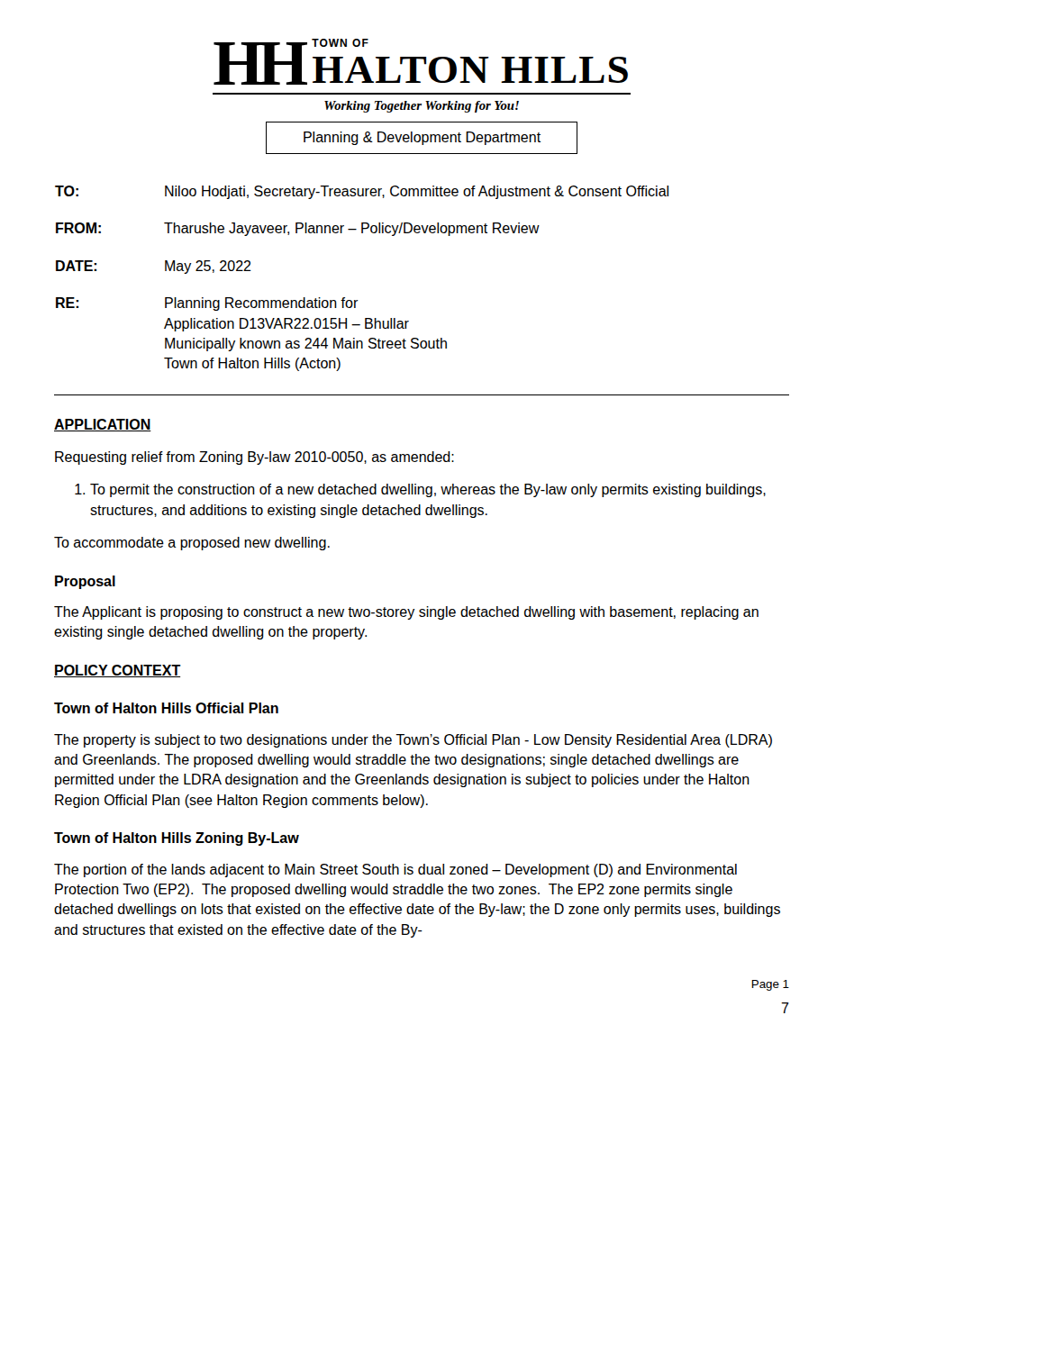HH
TOWN OF
HALTON HILLS
Working Together Working for You!
Planning & Development Department
| TO: | Niloo Hodjati, Secretary-Treasurer, Committee of Adjustment & Consent Official |
| FROM: | Tharushe Jayaveer, Planner – Policy/Development Review |
| DATE: | May 25, 2022 |
| RE: | Planning Recommendation for Application D13VAR22.015H – Bhullar Municipally known as 244 Main Street South Town of Halton Hills (Acton) |
APPLICATION
Requesting relief from Zoning By-law 2010-0050, as amended:
To permit the construction of a new detached dwelling, whereas the By-law only permits existing buildings, structures, and additions to existing single detached dwellings.
To accommodate a proposed new dwelling.
Proposal
The Applicant is proposing to construct a new two-storey single detached dwelling with basement, replacing an existing single detached dwelling on the property.
POLICY CONTEXT
Town of Halton Hills Official Plan
The property is subject to two designations under the Town’s Official Plan - Low Density Residential Area (LDRA) and Greenlands. The proposed dwelling would straddle the two designations; single detached dwellings are permitted under the LDRA designation and the Greenlands designation is subject to policies under the Halton Region Official Plan (see Halton Region comments below).
Town of Halton Hills Zoning By-Law
The portion of the lands adjacent to Main Street South is dual zoned – Development (D) and Environmental Protection Two (EP2). The proposed dwelling would straddle the two zones. The EP2 zone permits single detached dwellings on lots that existed on the effective date of the By-law; the D zone only permits uses, buildings and structures that existed on the effective date of the By-
Page 1
7